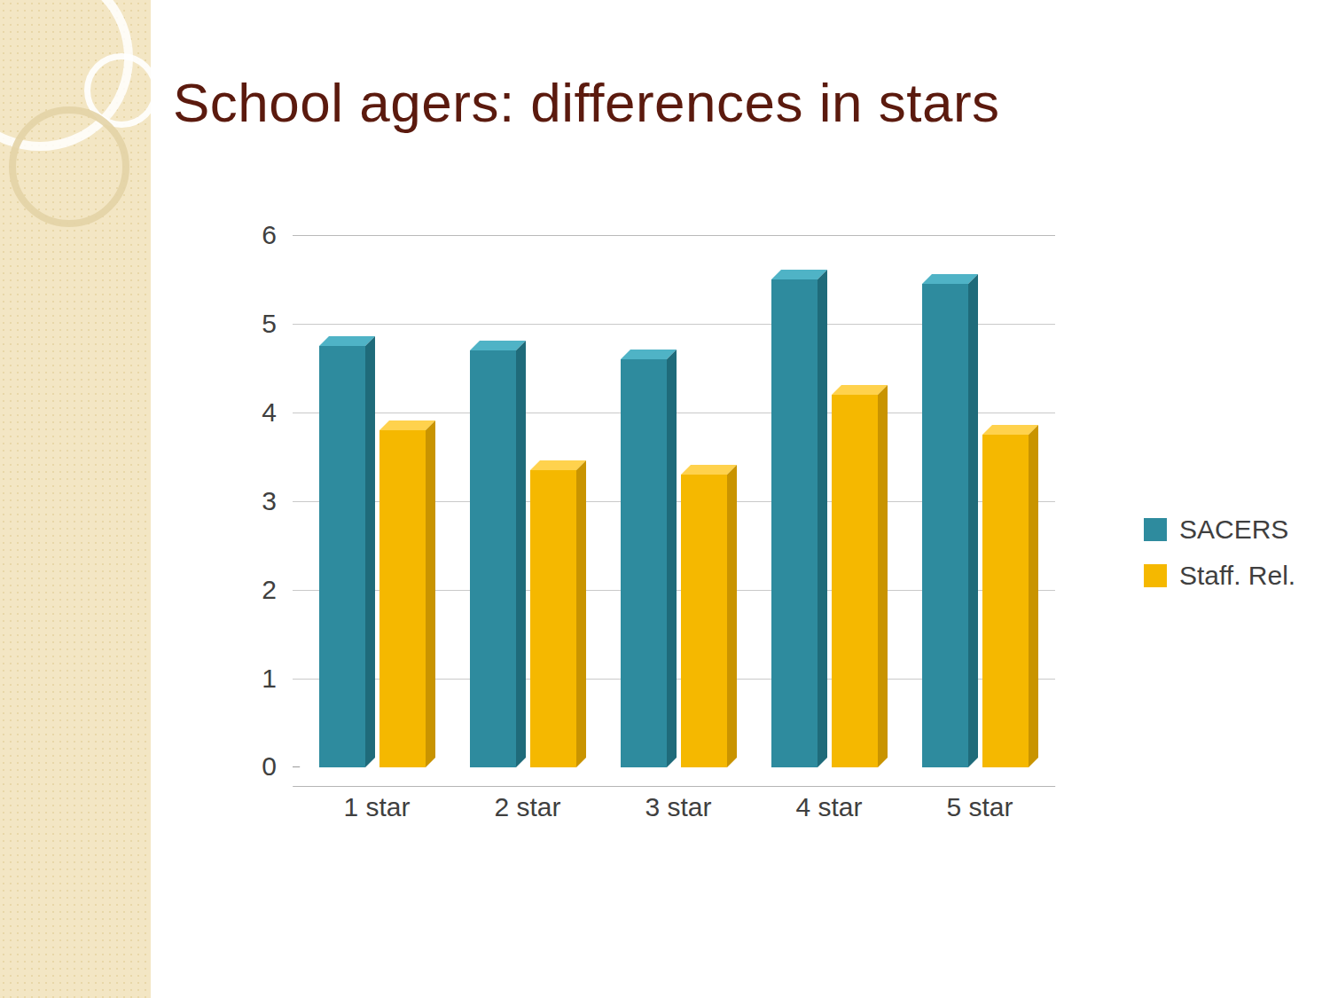School agers: differences in stars
6
5
4
3
2
1
0
1 star
2 star
3 star
4 star
5 star
SACERS
Staff. Rel.